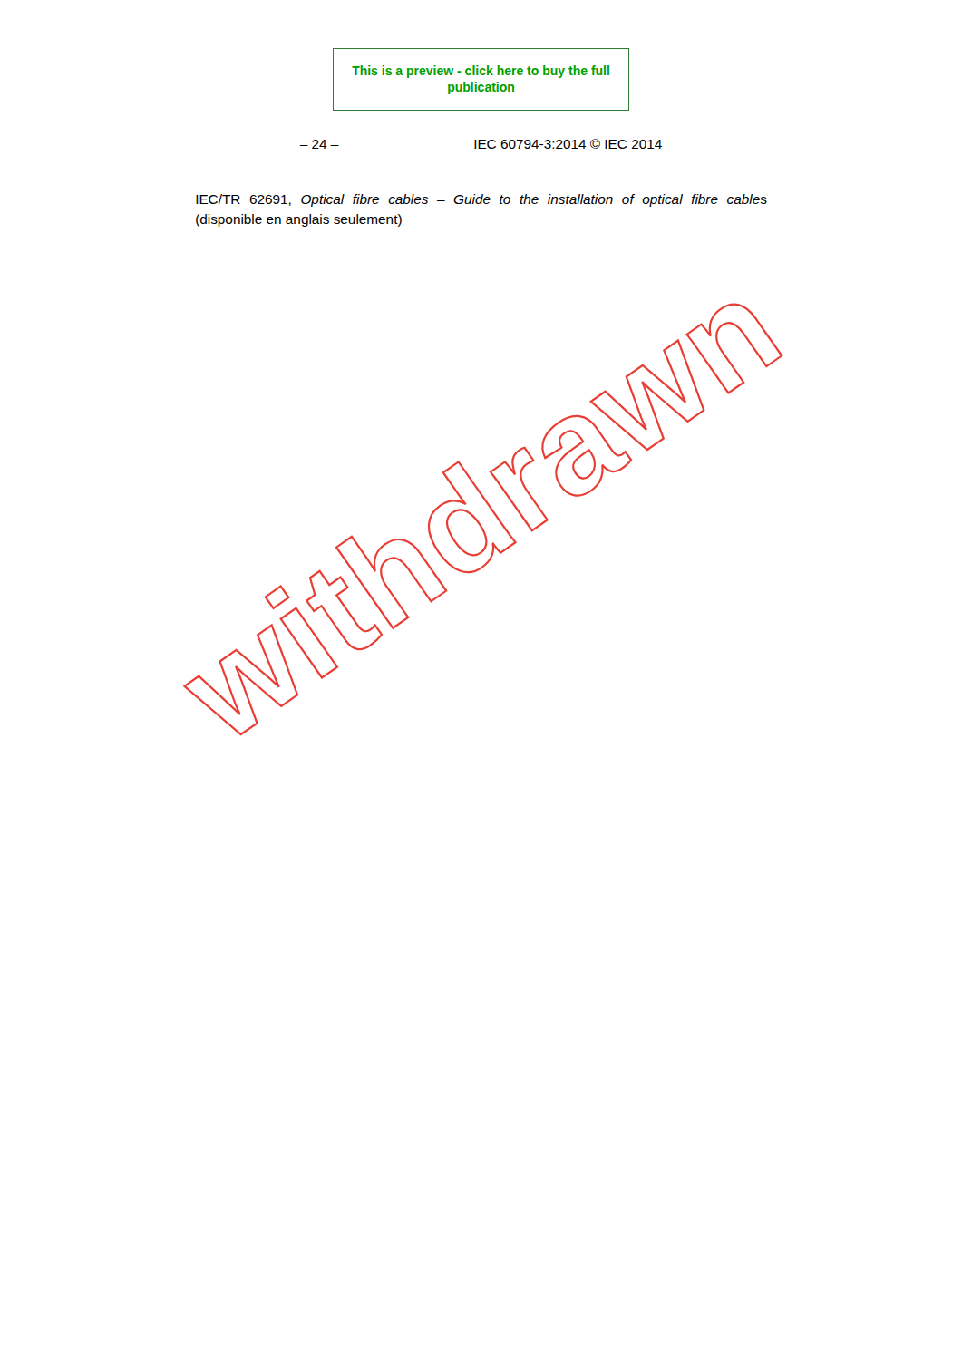This is a preview - click here to buy the full publication
– 24 – IEC 60794-3:2014 © IEC 2014
IEC/TR 62691, Optical fibre cables – Guide to the installation of optical fibre cables (disponible en anglais seulement)
withdrawn